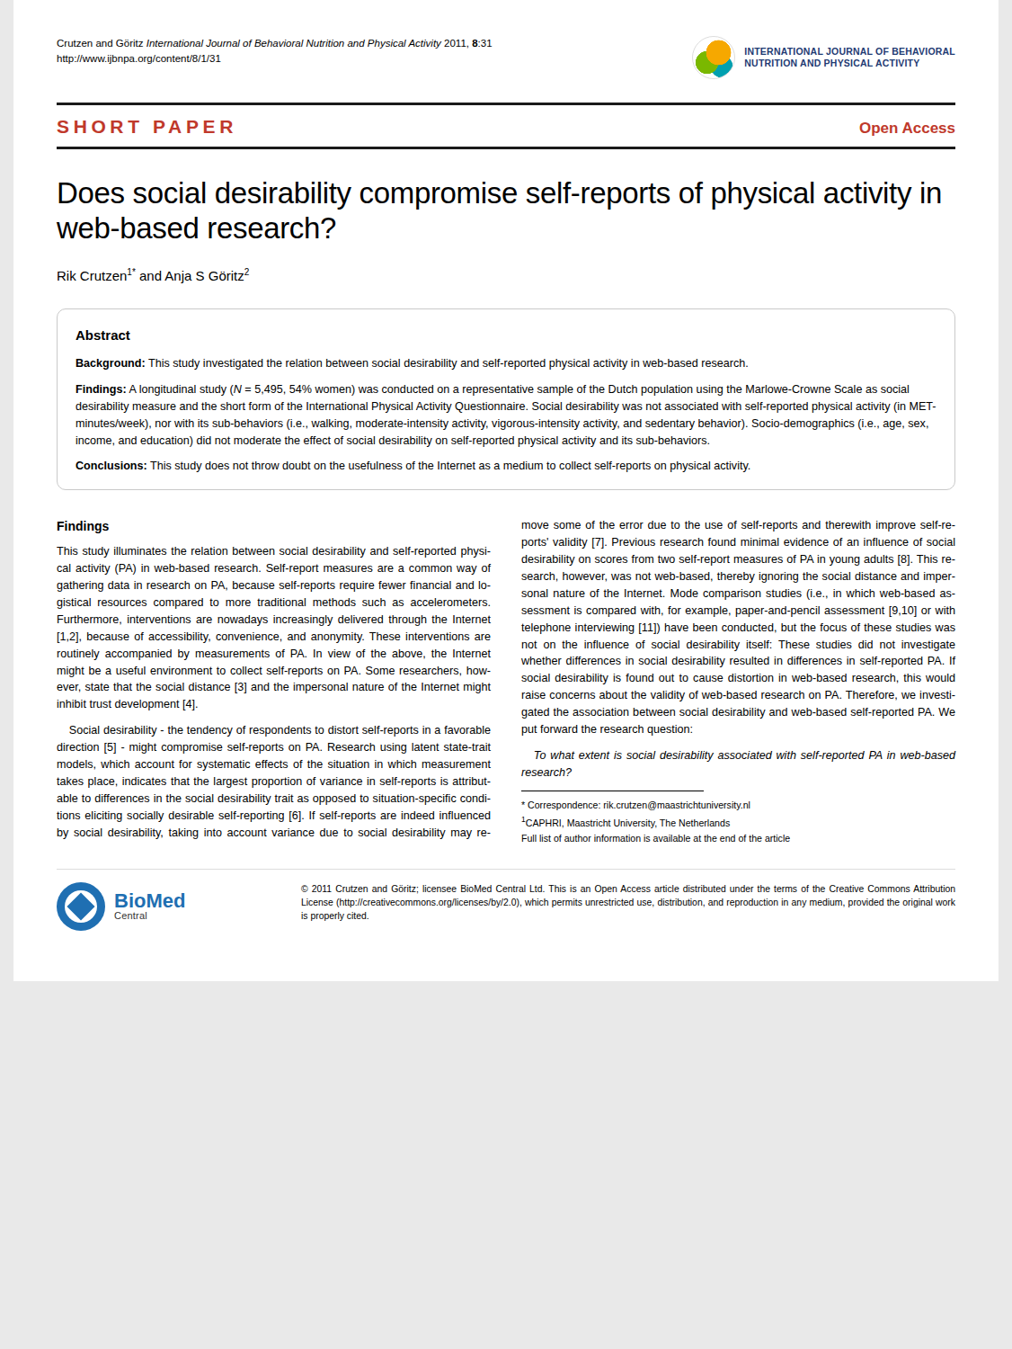Crutzen and Göritz International Journal of Behavioral Nutrition and Physical Activity 2011, 8:31
http://www.ijbnpa.org/content/8/1/31
International Journal of Behavioral
Nutrition and Physical Activity
Short Paper
Open Access
Does social desirability compromise self-reports of physical activity in web-based research?
Rik Crutzen1* and Anja S Göritz2
Abstract
Background: This study investigated the relation between social desirability and self-reported physical activity in web-based research.
Findings: A longitudinal study (N = 5,495, 54% women) was conducted on a representative sample of the Dutch population using the Marlowe-Crowne Scale as social desirability measure and the short form of the International Physical Activity Questionnaire. Social desirability was not associated with self-reported physical activity (in MET-minutes/week), nor with its sub-behaviors (i.e., walking, moderate-intensity activity, vigorous-intensity activity, and sedentary behavior). Socio-demographics (i.e., age, sex, income, and education) did not moderate the effect of social desirability on self-reported physical activity and its sub-behaviors.
Conclusions: This study does not throw doubt on the usefulness of the Internet as a medium to collect self-reports on physical activity.
Findings
This study illuminates the relation between social desirability and self-reported physical activity (PA) in web-based research. Self-report measures are a common way of gathering data in research on PA, because self-reports require fewer financial and logistical resources compared to more traditional methods such as accelerometers. Furthermore, interventions are nowadays increasingly delivered through the Internet [1,2], because of accessibility, convenience, and anonymity. These interventions are routinely accompanied by measurements of PA. In view of the above, the Internet might be a useful environment to collect self-reports on PA. Some researchers, however, state that the social distance [3] and the impersonal nature of the Internet might inhibit trust development [4].
Social desirability - the tendency of respondents to distort self-reports in a favorable direction [5] - might compromise self-reports on PA. Research using latent state-trait models, which account for systematic effects of the situation in which measurement takes place, indicates that the largest proportion of variance in self-reports is attributable to differences in the social desirability trait as opposed to situation-specific conditions eliciting socially desirable self-reporting [6]. If self-reports are indeed influenced by social desirability, taking into account variance due to social desirability may remove some of the error due to the use of self-reports and therewith improve self-reports' validity [7]. Previous research found minimal evidence of an influence of social desirability on scores from two self-report measures of PA in young adults [8]. This research, however, was not web-based, thereby ignoring the social distance and impersonal nature of the Internet. Mode comparison studies (i.e., in which web-based assessment is compared with, for example, paper-and-pencil assessment [9,10] or with telephone interviewing [11]) have been conducted, but the focus of these studies was not on the influence of social desirability itself: These studies did not investigate whether differences in social desirability resulted in differences in self-reported PA. If social desirability is found out to cause distortion in web-based research, this would raise concerns about the validity of web-based research on PA. Therefore, we investigated the association between social desirability and web-based self-reported PA. We put forward the research question:
To what extent is social desirability associated with self-reported PA in web-based research?
* Correspondence: rik.crutzen@maastrichtuniversity.nl
1CAPHRI, Maastricht University, The Netherlands
Full list of author information is available at the end of the article
BioMedCentral
© 2011 Crutzen and Göritz; licensee BioMed Central Ltd. This is an Open Access article distributed under the terms of the Creative Commons Attribution License (http://creativecommons.org/licenses/by/2.0), which permits unrestricted use, distribution, and reproduction in any medium, provided the original work is properly cited.